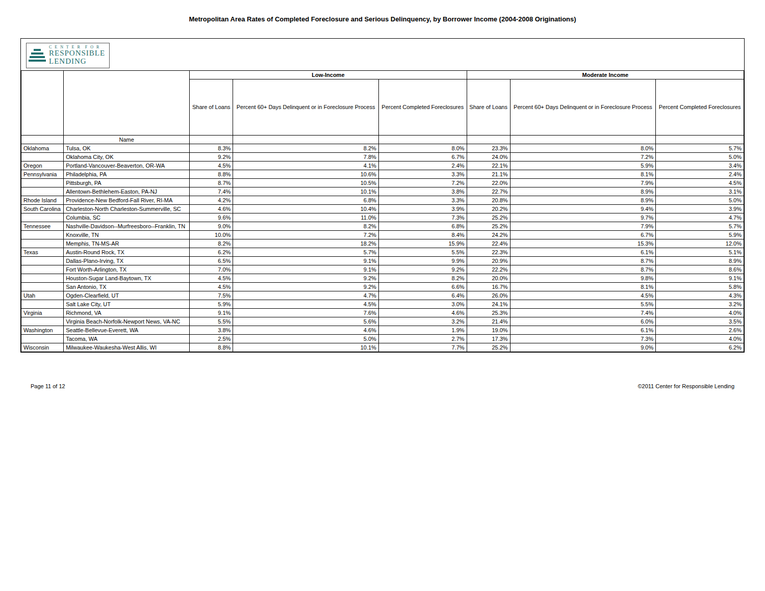Metropolitan Area Rates of Completed Foreclosure and Serious Delinquency, by Borrower Income (2004-2008 Originations)
C E N T E R F O R
RESPONSIBLE
LENDING
| | | Low-Income | Moderate Income |
| --- | --- | --- | --- |
| Share of Loans | Percent 60+ Days Delinquent or in Foreclosure Process | Percent Completed Foreclosures | Share of Loans | Percent 60+ Days Delinquent or in Foreclosure Process | Percent Completed Foreclosures |
| | Name | | | | | | |
| Oklahoma | Tulsa, OK | 8.3% | 8.2% | 8.0% | 23.3% | 8.0% | 5.7% |
| | Oklahoma City, OK | 9.2% | 7.8% | 6.7% | 24.0% | 7.2% | 5.0% |
| Oregon | Portland-Vancouver-Beaverton, OR-WA | 4.5% | 4.1% | 2.4% | 22.1% | 5.9% | 3.4% |
| Pennsylvania | Philadelphia, PA | 8.8% | 10.6% | 3.3% | 21.1% | 8.1% | 2.4% |
| | Pittsburgh, PA | 8.7% | 10.5% | 7.2% | 22.0% | 7.9% | 4.5% |
| | Allentown-Bethlehem-Easton, PA-NJ | 7.4% | 10.1% | 3.8% | 22.7% | 8.9% | 3.1% |
| Rhode Island | Providence-New Bedford-Fall River, RI-MA | 4.2% | 6.8% | 3.3% | 20.8% | 8.9% | 5.0% |
| South Carolina | Charleston-North Charleston-Summerville, SC | 4.6% | 10.4% | 3.9% | 20.2% | 9.4% | 3.9% |
| | Columbia, SC | 9.6% | 11.0% | 7.3% | 25.2% | 9.7% | 4.7% |
| Tennessee | Nashville-Davidson--Murfreesboro--Franklin, TN | 9.0% | 8.2% | 6.8% | 25.2% | 7.9% | 5.7% |
| | Knoxville, TN | 10.0% | 7.2% | 8.4% | 24.2% | 6.7% | 5.9% |
| | Memphis, TN-MS-AR | 8.2% | 18.2% | 15.9% | 22.4% | 15.3% | 12.0% |
| Texas | Austin-Round Rock, TX | 6.2% | 5.7% | 5.5% | 22.3% | 6.1% | 5.1% |
| | Dallas-Plano-Irving, TX | 6.5% | 9.1% | 9.9% | 20.9% | 8.7% | 8.9% |
| | Fort Worth-Arlington, TX | 7.0% | 9.1% | 9.2% | 22.2% | 8.7% | 8.6% |
| | Houston-Sugar Land-Baytown, TX | 4.5% | 9.2% | 8.2% | 20.0% | 9.8% | 9.1% |
| | San Antonio, TX | 4.5% | 9.2% | 6.6% | 16.7% | 8.1% | 5.8% |
| Utah | Ogden-Clearfield, UT | 7.5% | 4.7% | 6.4% | 26.0% | 4.5% | 4.3% |
| | Salt Lake City, UT | 5.9% | 4.5% | 3.0% | 24.1% | 5.5% | 3.2% |
| Virginia | Richmond, VA | 9.1% | 7.6% | 4.6% | 25.3% | 7.4% | 4.0% |
| | Virginia Beach-Norfolk-Newport News, VA-NC | 5.5% | 5.6% | 3.2% | 21.4% | 6.0% | 3.5% |
| Washington | Seattle-Bellevue-Everett, WA | 3.8% | 4.6% | 1.9% | 19.0% | 6.1% | 2.6% |
| | Tacoma, WA | 2.5% | 5.0% | 2.7% | 17.3% | 7.3% | 4.0% |
| Wisconsin | Milwaukee-Waukesha-West Allis, WI | 8.8% | 10.1% | 7.7% | 25.2% | 9.0% | 6.2% |
Page 11 of 12
©2011 Center for Responsible Lending